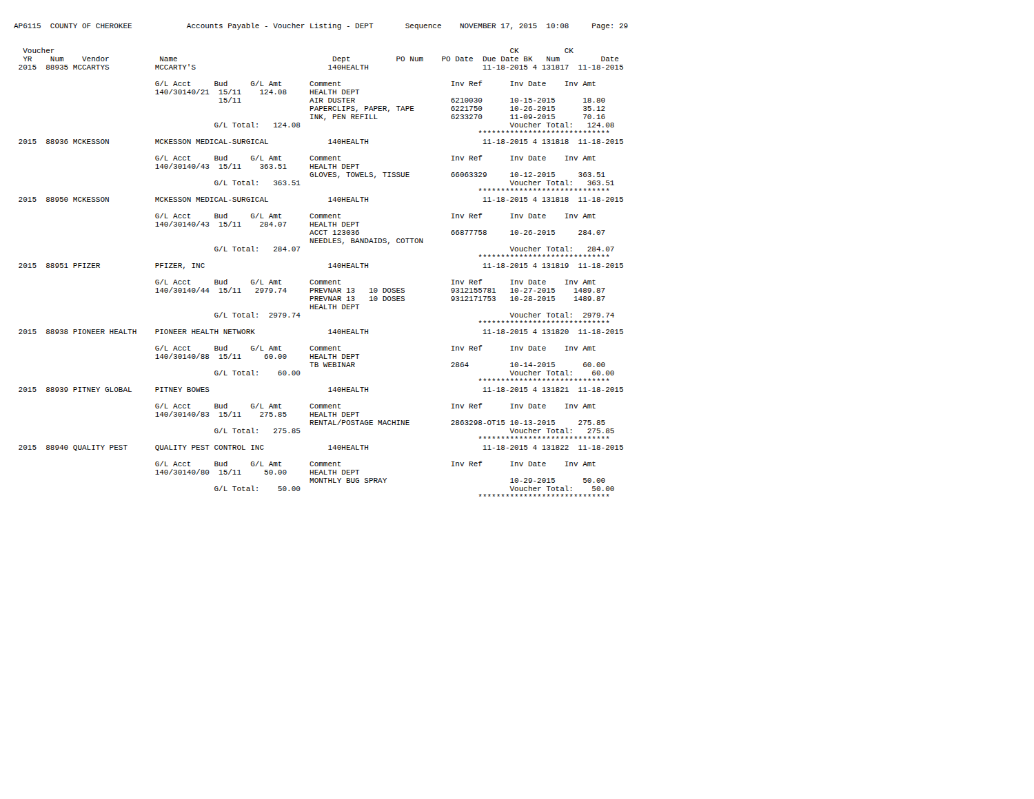AP6115 COUNTY OF CHEROKEE Accounts Payable - Voucher Listing - DEPT Sequence NOVEMBER 17, 2015 10:08 Page: 29 Voucher CK CK YR Num Vendor Name Dept PO Num PO Date Due Date BK Num Date 2015 88935 MCCARTYS MCCARTY'S 140HEALTH 11-18-2015 4 131817 11-18-2015 G/L Acct Bud G/L Amt Comment Inv Ref Inv Date Inv Amt 140/30140/21 15/11 124.08 HEALTH DEPT 15/11 AIR DUSTER 6210030 10-15-2015 18.80 PAPERCLIPS, PAPER, TAPE 6221750 10-26-2015 35.12 INK, PEN REFILL 6233270 11-09-2015 70.16 G/L Total: 124.08 Voucher Total: 124.08 ***************************** 2015 88936 MCKESSON MCKESSON MEDICAL-SURGICAL 140HEALTH 11-18-2015 4 131818 11-18-2015 G/L Acct Bud G/L Amt Comment Inv Ref Inv Date Inv Amt 140/30140/43 15/11 363.51 HEALTH DEPT GLOVES, TOWELS, TISSUE 66063329 10-12-2015 363.51 G/L Total: 363.51 Voucher Total: 363.51 ***************************** 2015 88950 MCKESSON MCKESSON MEDICAL-SURGICAL 140HEALTH 11-18-2015 4 131818 11-18-2015 G/L Acct Bud G/L Amt Comment Inv Ref Inv Date Inv Amt 140/30140/43 15/11 284.07 HEALTH DEPT ACCT 123036 66877758 10-26-2015 284.07 NEEDLES, BANDAIDS, COTTON G/L Total: 284.07 Voucher Total: 284.07 ***************************** 2015 88951 PFIZER PFIZER, INC 140HEALTH 11-18-2015 4 131819 11-18-2015 G/L Acct Bud G/L Amt Comment Inv Ref Inv Date Inv Amt 140/30140/44 15/11 2979.74 PREVNAR 13 10 DOSES 9312155781 10-27-2015 1489.87 PREVNAR 13 10 DOSES 9312171753 10-28-2015 1489.87 HEALTH DEPT G/L Total: 2979.74 Voucher Total: 2979.74 ***************************** 2015 88938 PIONEER HEALTH PIONEER HEALTH NETWORK 140HEALTH 11-18-2015 4 131820 11-18-2015 G/L Acct Bud G/L Amt Comment Inv Ref Inv Date Inv Amt 140/30140/88 15/11 60.00 HEALTH DEPT TB WEBINAR 2864 10-14-2015 60.00 G/L Total: 60.00 Voucher Total: 60.00 ***************************** 2015 88939 PITNEY GLOBAL PITNEY BOWES 140HEALTH 11-18-2015 4 131821 11-18-2015 G/L Acct Bud G/L Amt Comment Inv Ref Inv Date Inv Amt 140/30140/83 15/11 275.85 HEALTH DEPT RENTAL/POSTAGE MACHINE 2863298-OT15 10-13-2015 275.85 G/L Total: 275.85 Voucher Total: 275.85 ***************************** 2015 88940 QUALITY PEST QUALITY PEST CONTROL INC 140HEALTH 11-18-2015 4 131822 11-18-2015 G/L Acct Bud G/L Amt Comment Inv Ref Inv Date Inv Amt 140/30140/80 15/11 50.00 HEALTH DEPT MONTHLY BUG SPRAY 10-29-2015 50.00 G/L Total: 50.00 Voucher Total: 50.00 *****************************